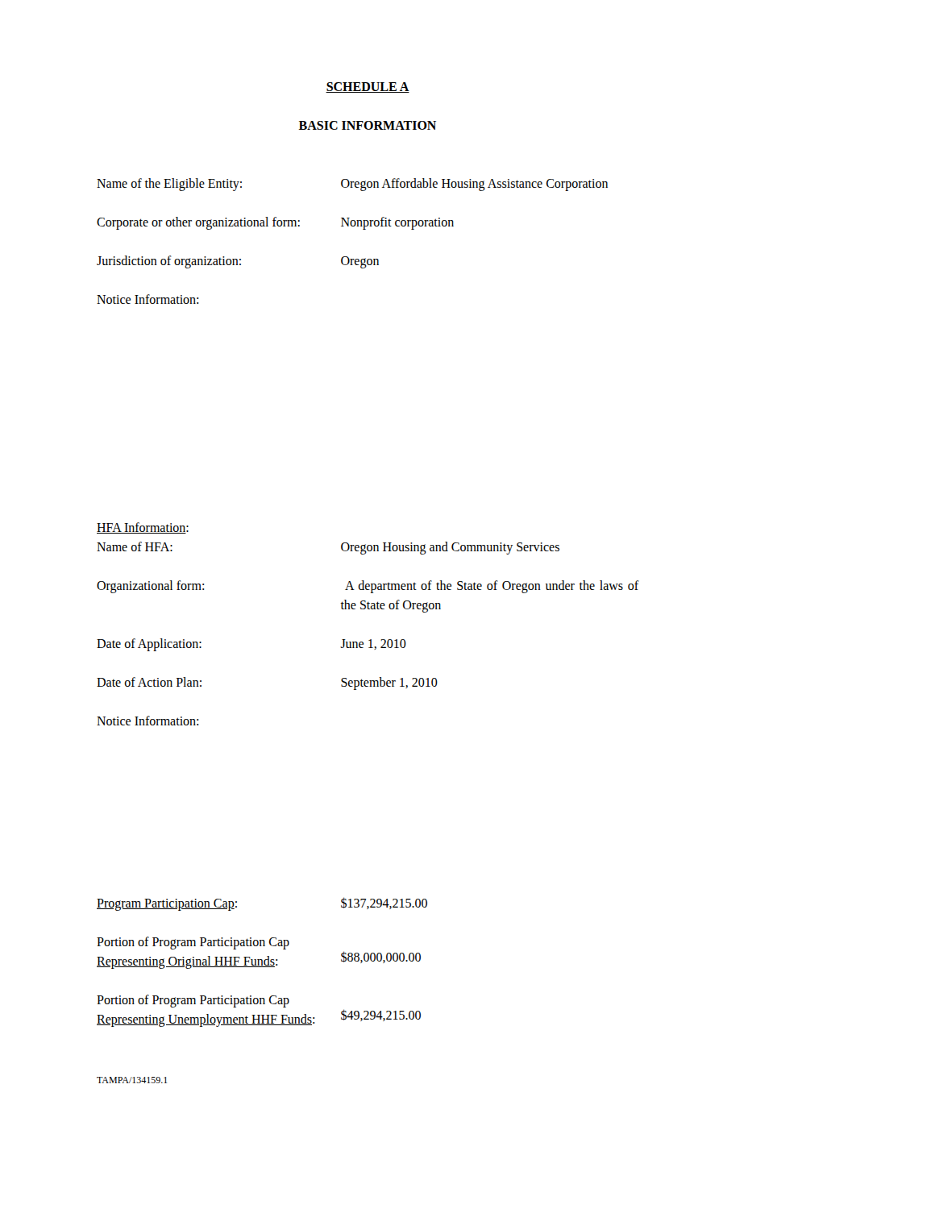SCHEDULE A
BASIC INFORMATION
| Name of the Eligible Entity: | Oregon Affordable Housing Assistance Corporation |
| Corporate or other organizational form: | Nonprofit corporation |
| Jurisdiction of organization: | Oregon |
| Notice Information: | |
| HFA Information : | |
| Name of HFA: | Oregon Housing and Community Services |
| Organizational form: | A department of the State of Oregon under the laws of the State of Oregon |
| Date of Application: | June 1, 2010 |
| Date of Action Plan: | September 1, 2010 |
| Notice Information: | |
| Program Participation Cap : | $137,294,215.00 |
| Portion of Program Participation Cap Representing Original HHF Funds : | $88,000,000.00 |
| Portion of Program Participation Cap Representing Unemployment HHF Funds : | $49,294,215.00 |
TAMPA/134159.1